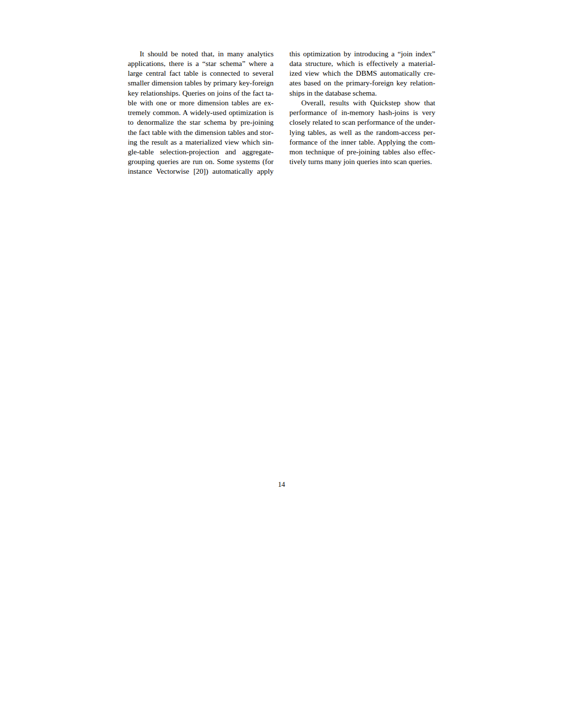It should be noted that, in many analytics applications, there is a “star schema” where a large central fact table is connected to several smaller dimension tables by primary key-foreign key relationships. Queries on joins of the fact table with one or more dimension tables are extremely common. A widely-used optimization is to denormalize the star schema by pre-joining the fact table with the dimension tables and storing the result as a materialized view which single-table selection-projection and aggregate-grouping queries are run on. Some systems (for instance Vectorwise [20]) automatically apply this optimization by introducing a “join index” data structure, which is effectively a materialized view which the DBMS automatically creates based on the primary-foreign key relationships in the database schema.
Overall, results with Quickstep show that performance of in-memory hash-joins is very closely related to scan performance of the underlying tables, as well as the random-access performance of the inner table. Applying the common technique of pre-joining tables also effectively turns many join queries into scan queries.
14